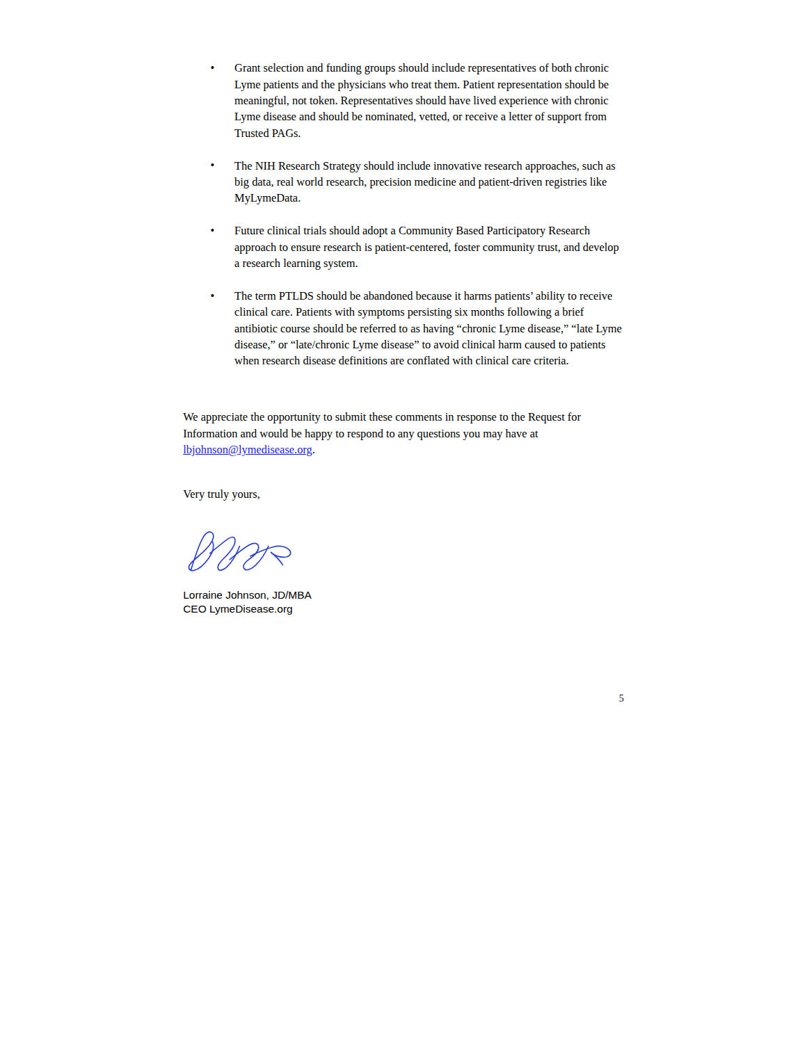Grant selection and funding groups should include representatives of both chronic Lyme patients and the physicians who treat them. Patient representation should be meaningful, not token. Representatives should have lived experience with chronic Lyme disease and should be nominated, vetted, or receive a letter of support from Trusted PAGs.
The NIH Research Strategy should include innovative research approaches, such as big data, real world research, precision medicine and patient-driven registries like MyLymeData.
Future clinical trials should adopt a Community Based Participatory Research approach to ensure research is patient-centered, foster community trust, and develop a research learning system.
The term PTLDS should be abandoned because it harms patients’ ability to receive clinical care. Patients with symptoms persisting six months following a brief antibiotic course should be referred to as having “chronic Lyme disease,” “late Lyme disease,” or “late/chronic Lyme disease” to avoid clinical harm caused to patients when research disease definitions are conflated with clinical care criteria.
We appreciate the opportunity to submit these comments in response to the Request for Information and would be happy to respond to any questions you may have at lbjohnson@lymedisease.org.
Very truly yours,
Lorraine Johnson, JD/MBA
CEO LymeDisease.org
5